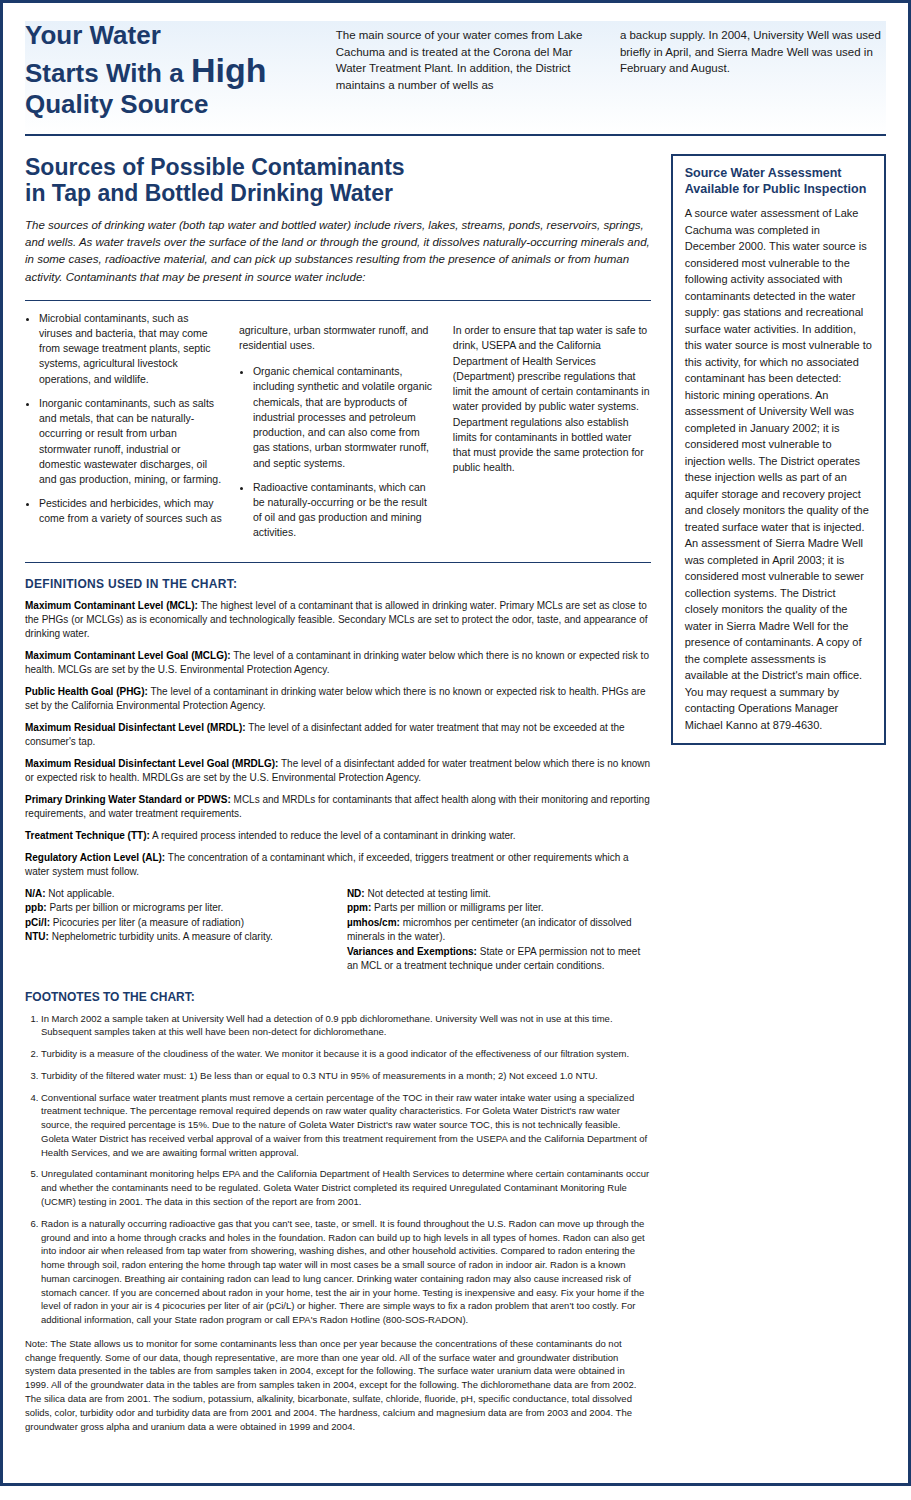Your Water
Starts With a High
Quality Source
The main source of your water comes from Lake Cachuma and is treated at the Corona del Mar Water Treatment Plant. In addition, the District maintains a number of wells as
a backup supply. In 2004, University Well was used briefly in April, and Sierra Madre Well was used in February and August.
Sources of Possible Contaminants
in Tap and Bottled Drinking Water
The sources of drinking water (both tap water and bottled water) include rivers, lakes, streams, ponds, reservoirs, springs, and wells. As water travels over the surface of the land or through the ground, it dissolves naturally-occurring minerals and, in some cases, radioactive material, and can pick up substances resulting from the presence of animals or from human activity. Contaminants that may be present in source water include:
Microbial contaminants, such as viruses and bacteria, that may come from sewage treatment plants, septic systems, agricultural livestock operations, and wildlife.
Inorganic contaminants, such as salts and metals, that can be naturally-occurring or result from urban stormwater runoff, industrial or domestic wastewater discharges, oil and gas production, mining, or farming.
Pesticides and herbicides, which may come from a variety of sources such as
agriculture, urban stormwater runoff, and residential uses.
Organic chemical contaminants, including synthetic and volatile organic chemicals, that are byproducts of industrial processes and petroleum production, and can also come from gas stations, urban stormwater runoff, and septic systems.
Radioactive contaminants, which can be naturally-occurring or be the result of oil and gas production and mining activities.
In order to ensure that tap water is safe to drink, USEPA and the California Department of Health Services (Department) prescribe regulations that limit the amount of certain contaminants in water provided by public water systems. Department regulations also establish limits for contaminants in bottled water that must provide the same protection for public health.
DEFINITIONS USED IN THE CHART:
Maximum Contaminant Level (MCL): The highest level of a contaminant that is allowed in drinking water. Primary MCLs are set as close to the PHGs (or MCLGs) as is economically and technologically feasible. Secondary MCLs are set to protect the odor, taste, and appearance of drinking water.
Maximum Contaminant Level Goal (MCLG): The level of a contaminant in drinking water below which there is no known or expected risk to health. MCLGs are set by the U.S. Environmental Protection Agency.
Public Health Goal (PHG): The level of a contaminant in drinking water below which there is no known or expected risk to health. PHGs are set by the California Environmental Protection Agency.
Maximum Residual Disinfectant Level (MRDL): The level of a disinfectant added for water treatment that may not be exceeded at the consumer's tap.
Maximum Residual Disinfectant Level Goal (MRDLG): The level of a disinfectant added for water treatment below which there is no known or expected risk to health. MRDLGs are set by the U.S. Environmental Protection Agency.
Primary Drinking Water Standard or PDWS: MCLs and MRDLs for contaminants that affect health along with their monitoring and reporting requirements, and water treatment requirements.
Treatment Technique (TT): A required process intended to reduce the level of a contaminant in drinking water.
Regulatory Action Level (AL): The concentration of a contaminant which, if exceeded, triggers treatment or other requirements which a water system must follow.
N/A: Not applicable.
ppb: Parts per billion or micrograms per liter.
pCi/l: Picocuries per liter (a measure of radiation)
NTU: Nephelometric turbidity units. A measure of clarity.
ND: Not detected at testing limit.
ppm: Parts per million or milligrams per liter.
µmhos/cm: micromhos per centimeter (an indicator of dissolved minerals in the water).
Variances and Exemptions: State or EPA permission not to meet an MCL or a treatment technique under certain conditions.
FOOTNOTES TO THE CHART:
In March 2002 a sample taken at University Well had a detection of 0.9 ppb dichloromethane. University Well was not in use at this time. Subsequent samples taken at this well have been non-detect for dichloromethane.
Turbidity is a measure of the cloudiness of the water. We monitor it because it is a good indicator of the effectiveness of our filtration system.
Turbidity of the filtered water must: 1) Be less than or equal to 0.3 NTU in 95% of measurements in a month; 2) Not exceed 1.0 NTU.
Conventional surface water treatment plants must remove a certain percentage of the TOC in their raw water intake water using a specialized treatment technique. The percentage removal required depends on raw water quality characteristics. For Goleta Water District's raw water source, the required percentage is 15%. Due to the nature of Goleta Water District's raw water source TOC, this is not technically feasible. Goleta Water District has received verbal approval of a waiver from this treatment requirement from the USEPA and the California Department of Health Services, and we are awaiting formal written approval.
Unregulated contaminant monitoring helps EPA and the California Department of Health Services to determine where certain contaminants occur and whether the contaminants need to be regulated. Goleta Water District completed its required Unregulated Contaminant Monitoring Rule (UCMR) testing in 2001. The data in this section of the report are from 2001.
Radon is a naturally occurring radioactive gas that you can't see, taste, or smell. It is found throughout the U.S. Radon can move up through the ground and into a home through cracks and holes in the foundation. Radon can build up to high levels in all types of homes. Radon can also get into indoor air when released from tap water from showering, washing dishes, and other household activities. Compared to radon entering the home through soil, radon entering the home through tap water will in most cases be a small source of radon in indoor air. Radon is a known human carcinogen. Breathing air containing radon can lead to lung cancer. Drinking water containing radon may also cause increased risk of stomach cancer. If you are concerned about radon in your home, test the air in your home. Testing is inexpensive and easy. Fix your home if the level of radon in your air is 4 picocuries per liter of air (pCi/L) or higher. There are simple ways to fix a radon problem that aren't too costly. For additional information, call your State radon program or call EPA's Radon Hotline (800-SOS-RADON).
Note: The State allows us to monitor for some contaminants less than once per year because the concentrations of these contaminants do not change frequently. Some of our data, though representative, are more than one year old. All of the surface water and groundwater distribution system data presented in the tables are from samples taken in 2004, except for the following. The surface water uranium data were obtained in 1999. All of the groundwater data in the tables are from samples taken in 2004, except for the following. The dichloromethane data are from 2002. The silica data are from 2001. The sodium, potassium, alkalinity, bicarbonate, sulfate, chloride, fluoride, pH, specific conductance, total dissolved solids, color, turbidity odor and turbidity data are from 2001 and 2004. The hardness, calcium and magnesium data are from 2003 and 2004. The groundwater gross alpha and uranium data a were obtained in 1999 and 2004.
Source Water Assessment Available for Public Inspection
A source water assessment of Lake Cachuma was completed in December 2000. This water source is considered most vulnerable to the following activity associated with contaminants detected in the water supply: gas stations and recreational surface water activities. In addition, this water source is most vulnerable to this activity, for which no associated contaminant has been detected: historic mining operations. An assessment of University Well was completed in January 2002; it is considered most vulnerable to injection wells. The District operates these injection wells as part of an aquifer storage and recovery project and closely monitors the quality of the treated surface water that is injected. An assessment of Sierra Madre Well was completed in April 2003; it is considered most vulnerable to sewer collection systems. The District closely monitors the quality of the water in Sierra Madre Well for the presence of contaminants. A copy of the complete assessments is available at the District's main office. You may request a summary by contacting Operations Manager Michael Kanno at 879-4630.